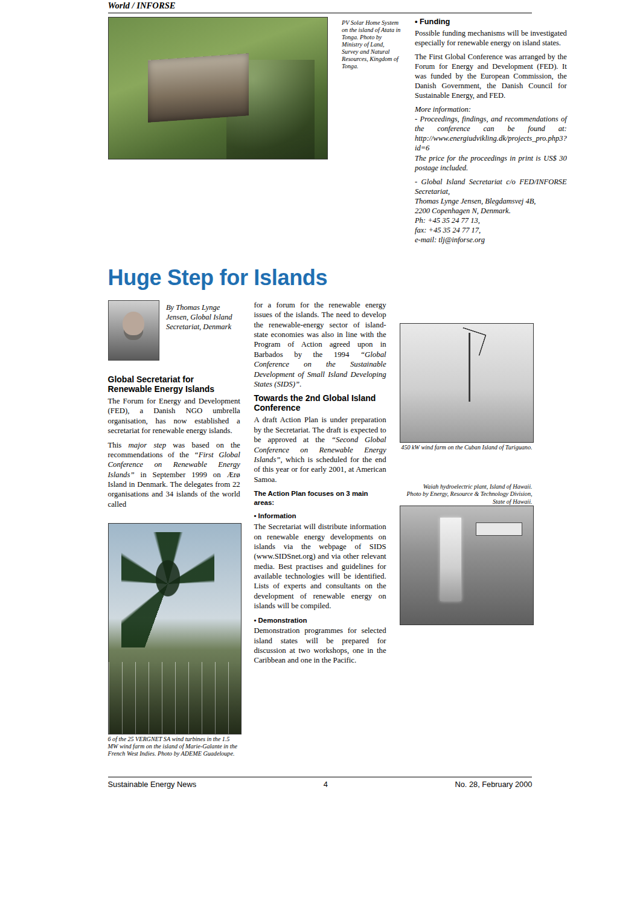World / INFORSE
PV Solar Home System on the island of Atata in Tonga. Photo by Ministry of Land, Survey and Natural Resources, Kingdom of Tonga.
• Funding
Possible funding mechanisms will be investigated especially for renewable energy on island states.
The First Global Conference was arranged by the Forum for Energy and Development (FED). It was funded by the European Commission, the Danish Government, the Danish Council for Sustainable Energy, and FED.
More information:
- Proceedings, findings, and recommendations of the conference can be found at: http://www.energiudvikling.dk/projects_pro.php3?id=6
The price for the proceedings in print is US$ 30 postage included.
- Global Island Secretariat c/o FED/INFORSE Secretariat,
Thomas Lynge Jensen, Blegdamsvej 4B,
2200 Copenhagen N, Denmark.
Ph: +45 35 24 77 13,
fax: +45 35 24 77 17,
e-mail: tlj@inforse.org
Huge Step for Islands
By Thomas Lynge Jensen, Global Island Secretariat, Denmark
Global Secretariat for Renewable Energy Islands
The Forum for Energy and Development (FED), a Danish NGO umbrella organisation, has now established a secretariat for renewable energy islands.
This major step was based on the recommendations of the “First Global Conference on Renewable Energy Islands” in September 1999 on Ærø Island in Denmark. The delegates from 22 organisations and 34 islands of the world called
6 of the 25 VERGNET SA wind turbines in the 1.5 MW wind farm on the island of Marie-Galante in the French West Indies. Photo by ADEME Guadeloupe.
for a forum for the renewable energy issues of the islands. The need to develop the renewable-energy sector of island-state economies was also in line with the Program of Action agreed upon in Barbados by the 1994 “Global Conference on the Sustainable Development of Small Island Developing States (SIDS)”.
Towards the 2nd Global Island Conference
A draft Action Plan is under preparation by the Secretariat. The draft is expected to be approved at the “Second Global Conference on Renewable Energy Islands”, which is scheduled for the end of this year or for early 2001, at American Samoa.
The Action Plan focuses on 3 main areas:
• Information
The Secretariat will distribute information on renewable energy developments on islands via the webpage of SIDS (www.SIDSnet.org) and via other relevant media. Best practises and guidelines for available technologies will be identified. Lists of experts and consultants on the development of renewable energy on islands will be compiled.
• Demonstration
Demonstration programmes for selected island states will be prepared for discussion at two workshops, one in the Caribbean and one in the Pacific.
450 kW wind farm on the Cuban Island of Turiguano.
Waiah hydroelectric plant, Island of Hawaii.
Photo by Energy, Resource & Technology Division, State of Hawaii.
Sustainable Energy News
4
No. 28, February 2000